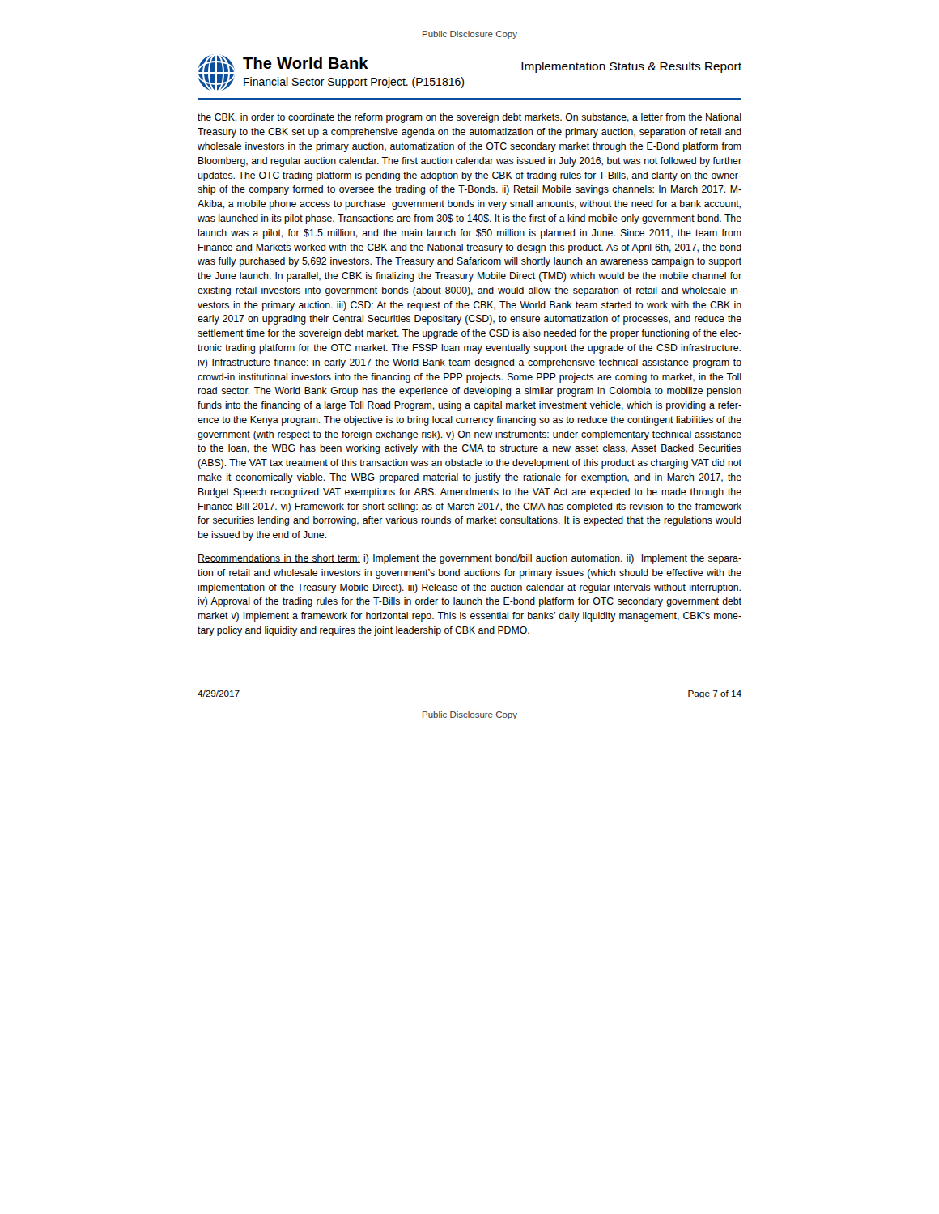Public Disclosure Copy
The World Bank
Financial Sector Support Project. (P151816)
Implementation Status & Results Report
the CBK, in order to coordinate the reform program on the sovereign debt markets. On substance, a letter from the National Treasury to the CBK set up a comprehensive agenda on the automatization of the primary auction, separation of retail and wholesale investors in the primary auction, automatization of the OTC secondary market through the E-Bond platform from Bloomberg, and regular auction calendar. The first auction calendar was issued in July 2016, but was not followed by further updates. The OTC trading platform is pending the adoption by the CBK of trading rules for T-Bills, and clarity on the ownership of the company formed to oversee the trading of the T-Bonds. ii) Retail Mobile savings channels: In March 2017. M-Akiba, a mobile phone access to purchase government bonds in very small amounts, without the need for a bank account, was launched in its pilot phase. Transactions are from 30$ to 140$. It is the first of a kind mobile-only government bond. The launch was a pilot, for $1.5 million, and the main launch for $50 million is planned in June. Since 2011, the team from Finance and Markets worked with the CBK and the National treasury to design this product. As of April 6th, 2017, the bond was fully purchased by 5,692 investors. The Treasury and Safaricom will shortly launch an awareness campaign to support the June launch. In parallel, the CBK is finalizing the Treasury Mobile Direct (TMD) which would be the mobile channel for existing retail investors into government bonds (about 8000), and would allow the separation of retail and wholesale investors in the primary auction. iii) CSD: At the request of the CBK, The World Bank team started to work with the CBK in early 2017 on upgrading their Central Securities Depositary (CSD), to ensure automatization of processes, and reduce the settlement time for the sovereign debt market. The upgrade of the CSD is also needed for the proper functioning of the electronic trading platform for the OTC market. The FSSP loan may eventually support the upgrade of the CSD infrastructure. iv) Infrastructure finance: in early 2017 the World Bank team designed a comprehensive technical assistance program to crowd-in institutional investors into the financing of the PPP projects. Some PPP projects are coming to market, in the Toll road sector. The World Bank Group has the experience of developing a similar program in Colombia to mobilize pension funds into the financing of a large Toll Road Program, using a capital market investment vehicle, which is providing a reference to the Kenya program. The objective is to bring local currency financing so as to reduce the contingent liabilities of the government (with respect to the foreign exchange risk). v) On new instruments: under complementary technical assistance to the loan, the WBG has been working actively with the CMA to structure a new asset class, Asset Backed Securities (ABS). The VAT tax treatment of this transaction was an obstacle to the development of this product as charging VAT did not make it economically viable. The WBG prepared material to justify the rationale for exemption, and in March 2017, the Budget Speech recognized VAT exemptions for ABS. Amendments to the VAT Act are expected to be made through the Finance Bill 2017. vi) Framework for short selling: as of March 2017, the CMA has completed its revision to the framework for securities lending and borrowing, after various rounds of market consultations. It is expected that the regulations would be issued by the end of June.
Recommendations in the short term: i) Implement the government bond/bill auction automation. ii) Implement the separation of retail and wholesale investors in government’s bond auctions for primary issues (which should be effective with the implementation of the Treasury Mobile Direct). iii) Release of the auction calendar at regular intervals without interruption. iv) Approval of the trading rules for the T-Bills in order to launch the E-bond platform for OTC secondary government debt market v) Implement a framework for horizontal repo. This is essential for banks’ daily liquidity management, CBK’s monetary policy and liquidity and requires the joint leadership of CBK and PDMO.
4/29/2017
Page 7 of 14
Public Disclosure Copy